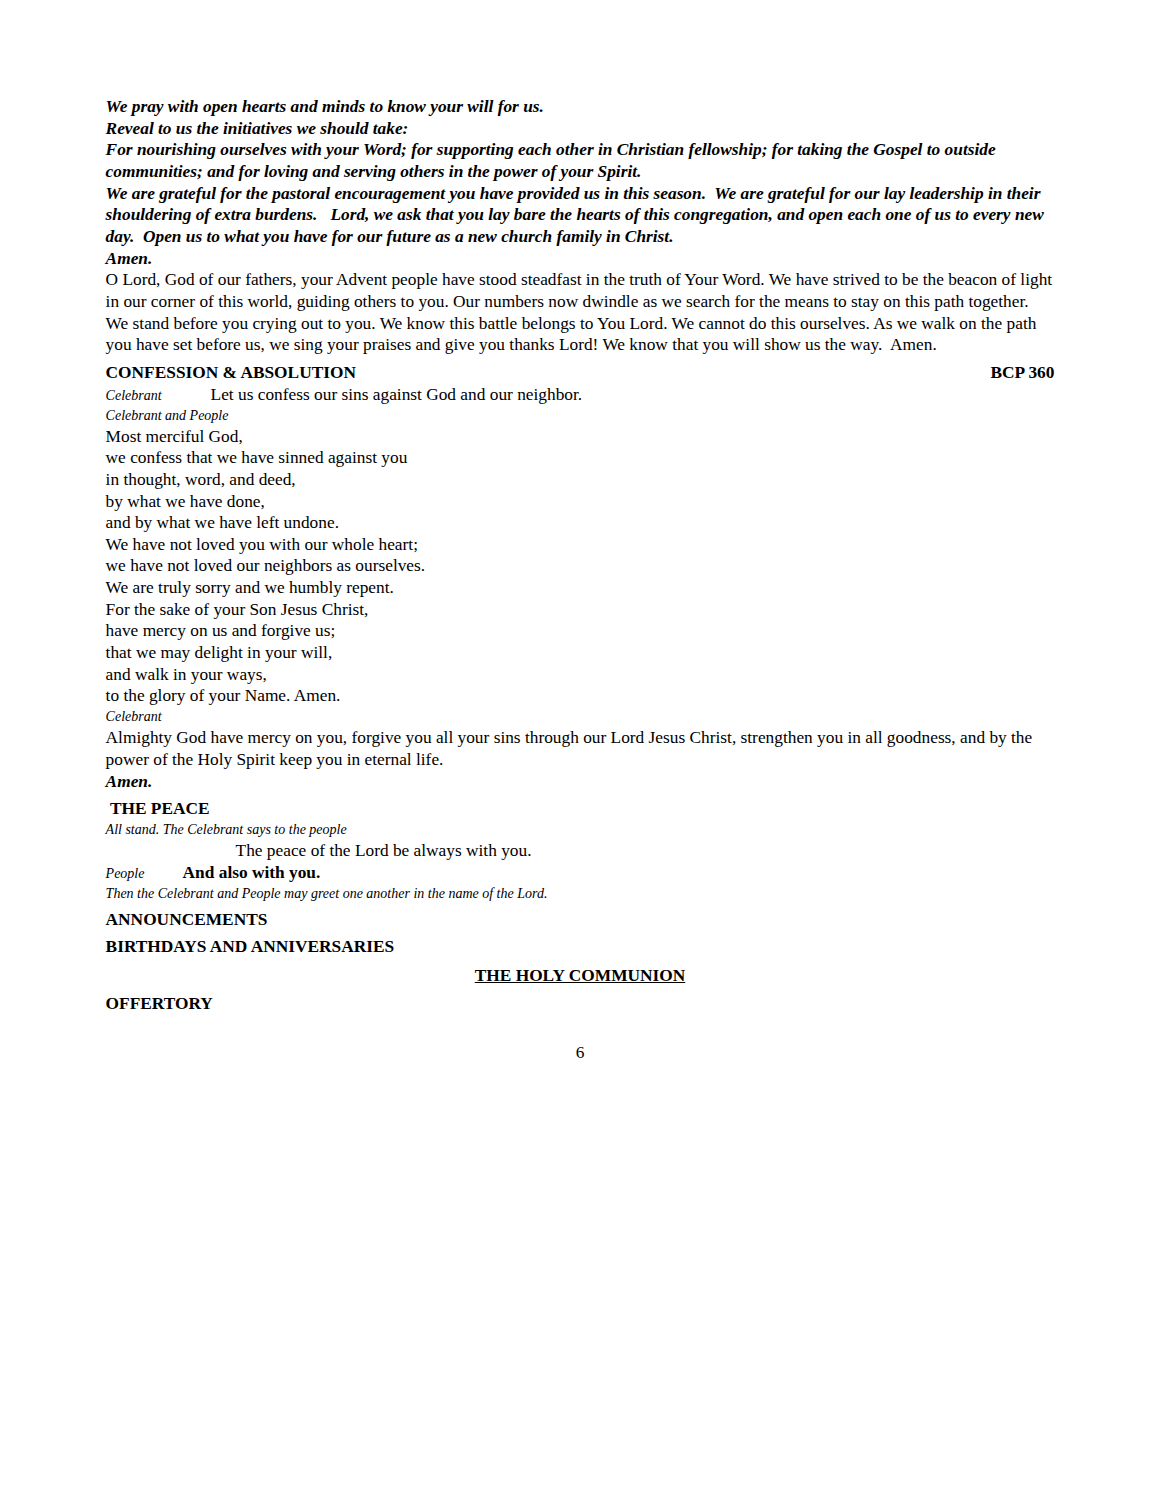We pray with open hearts and minds to know your will for us.
Reveal to us the initiatives we should take:
For nourishing ourselves with your Word; for supporting each other in Christian fellowship; for taking the Gospel to outside communities; and for loving and serving others in the power of your Spirit.
We are grateful for the pastoral encouragement you have provided us in this season. We are grateful for our lay leadership in their shouldering of extra burdens. Lord, we ask that you lay bare the hearts of this congregation, and open each one of us to every new day. Open us to what you have for our future as a new church family in Christ.
Amen.
O Lord, God of our fathers, your Advent people have stood steadfast in the truth of Your Word. We have strived to be the beacon of light in our corner of this world, guiding others to you. Our numbers now dwindle as we search for the means to stay on this path together. We stand before you crying out to you. We know this battle belongs to You Lord. We cannot do this ourselves. As we walk on the path you have set before us, we sing your praises and give you thanks Lord! We know that you will show us the way. Amen.
CONFESSION & ABSOLUTION BCP 360
Celebrant Let us confess our sins against God and our neighbor.
Celebrant and People
Most merciful God,
we confess that we have sinned against you
in thought, word, and deed,
by what we have done,
and by what we have left undone.
We have not loved you with our whole heart;
we have not loved our neighbors as ourselves.
We are truly sorry and we humbly repent.
For the sake of your Son Jesus Christ,
have mercy on us and forgive us;
that we may delight in your will,
and walk in your ways,
to the glory of your Name. Amen.
Celebrant
Almighty God have mercy on you, forgive you all your sins through our Lord Jesus Christ, strengthen you in all goodness, and by the power of the Holy Spirit keep you in eternal life.
Amen.
THE PEACE
All stand. The Celebrant says to the people
The peace of the Lord be always with you.
People And also with you.
Then the Celebrant and People may greet one another in the name of the Lord.
ANNOUNCEMENTS
BIRTHDAYS AND ANNIVERSARIES
THE HOLY COMMUNION
OFFERTORY
6